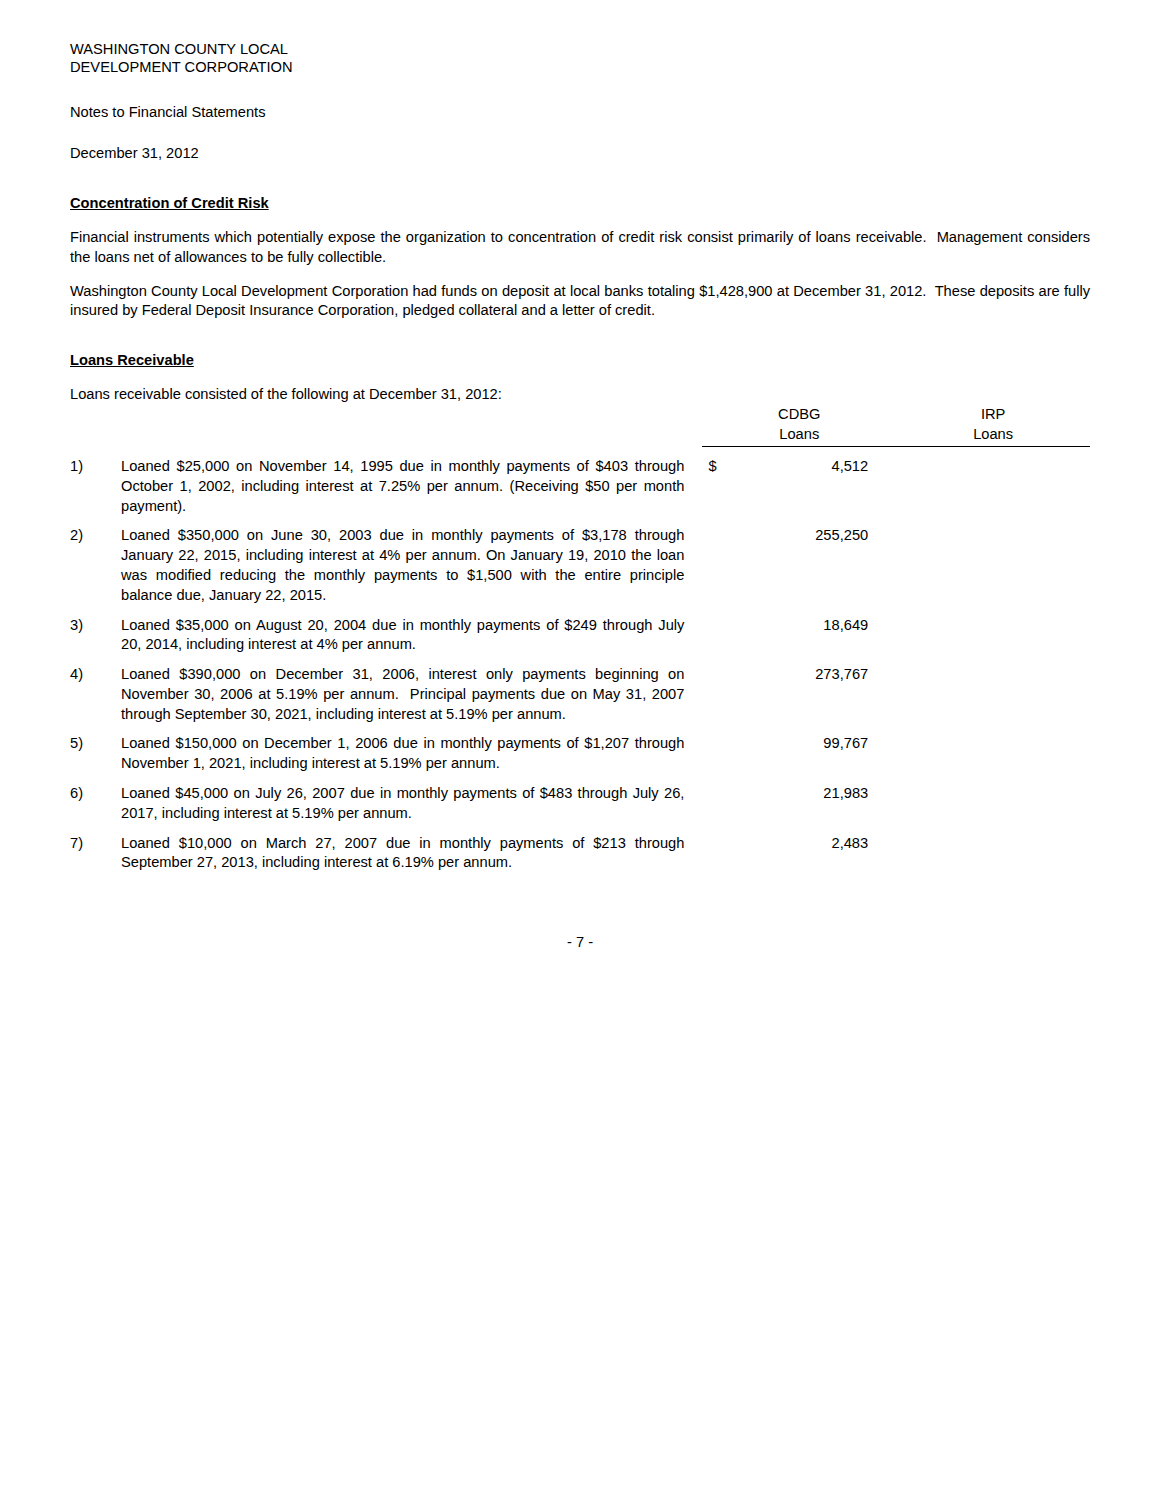WASHINGTON COUNTY LOCAL
DEVELOPMENT CORPORATION
Notes to Financial Statements
December 31, 2012
Concentration of Credit Risk
Financial instruments which potentially expose the organization to concentration of credit risk consist primarily of loans receivable. Management considers the loans net of allowances to be fully collectible.
Washington County Local Development Corporation had funds on deposit at local banks totaling $1,428,900 at December 31, 2012. These deposits are fully insured by Federal Deposit Insurance Corporation, pledged collateral and a letter of credit.
Loans Receivable
Loans receivable consisted of the following at December 31, 2012:
| | | CDBG Loans | IRP Loans |
| --- | --- | --- | --- |
| 1) | Loaned $25,000 on November 14, 1995 due in monthly payments of $403 through October 1, 2002, including interest at 7.25% per annum. (Receiving $50 per month payment). | $ 4,512 | |
| 2) | Loaned $350,000 on June 30, 2003 due in monthly payments of $3,178 through January 22, 2015, including interest at 4% per annum. On January 19, 2010 the loan was modified reducing the monthly payments to $1,500 with the entire principle balance due, January 22, 2015. | 255,250 | |
| 3) | Loaned $35,000 on August 20, 2004 due in monthly payments of $249 through July 20, 2014, including interest at 4% per annum. | 18,649 | |
| 4) | Loaned $390,000 on December 31, 2006, interest only payments beginning on November 30, 2006 at 5.19% per annum. Principal payments due on May 31, 2007 through September 30, 2021, including interest at 5.19% per annum. | 273,767 | |
| 5) | Loaned $150,000 on December 1, 2006 due in monthly payments of $1,207 through November 1, 2021, including interest at 5.19% per annum. | 99,767 | |
| 6) | Loaned $45,000 on July 26, 2007 due in monthly payments of $483 through July 26, 2017, including interest at 5.19% per annum. | 21,983 | |
| 7) | Loaned $10,000 on March 27, 2007 due in monthly payments of $213 through September 27, 2013, including interest at 6.19% per annum. | 2,483 | |
- 7 -